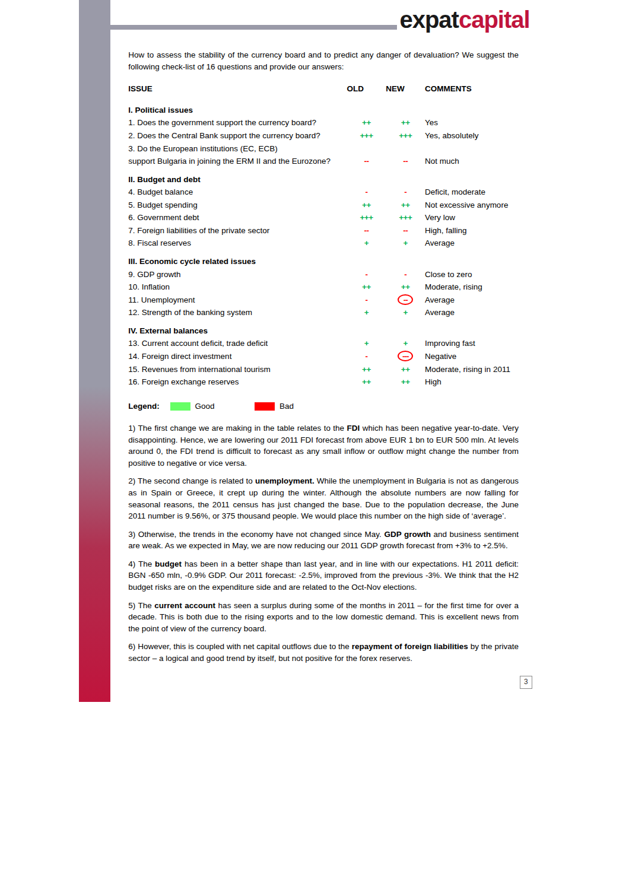expat capital
How to assess the stability of the currency board and to predict any danger of devaluation? We suggest the following check-list of 16 questions and provide our answers:
| ISSUE | OLD | NEW | COMMENTS |
| --- | --- | --- | --- |
| I. Political issues | | | |
| 1. Does the government support the currency board? | ++ | ++ | Yes |
| 2. Does the Central Bank support the currency board? | +++ | +++ | Yes, absolutely |
| 3. Do the European institutions (EC, ECB) | | | |
| support Bulgaria in joining the ERM II and the Eurozone? | -- | -- | Not much |
| II. Budget and debt | | | |
| 4. Budget balance | - | - | Deficit, moderate |
| 5. Budget spending | ++ | ++ | Not excessive anymore |
| 6. Government debt | +++ | +++ | Very low |
| 7. Foreign liabilities of the private sector | -- | -- | High, falling |
| 8. Fiscal reserves | + | + | Average |
| III. Economic cycle related issues | | | |
| 9. GDP growth | - | - | Close to zero |
| 10. Inflation | ++ | ++ | Moderate, rising |
| 11. Unemployment | - | -- | Average |
| 12. Strength of the banking system | + | + | Average |
| IV. External balances | | | |
| 13. Current account deficit, trade deficit | + | + | Improving fast |
| 14. Foreign direct investment | - | --- | Negative |
| 15. Revenues from international tourism | ++ | ++ | Moderate, rising in 2011 |
| 16. Foreign exchange reserves | ++ | ++ | High |
Legend: Good Bad
1) The first change we are making in the table relates to the FDI which has been negative year-to-date. Very disappointing. Hence, we are lowering our 2011 FDI forecast from above EUR 1 bn to EUR 500 mln. At levels around 0, the FDI trend is difficult to forecast as any small inflow or outflow might change the number from positive to negative or vice versa.
2) The second change is related to unemployment. While the unemployment in Bulgaria is not as dangerous as in Spain or Greece, it crept up during the winter. Although the absolute numbers are now falling for seasonal reasons, the 2011 census has just changed the base. Due to the population decrease, the June 2011 number is 9.56%, or 375 thousand people. We would place this number on the high side of ‘average’.
3) Otherwise, the trends in the economy have not changed since May. GDP growth and business sentiment are weak. As we expected in May, we are now reducing our 2011 GDP growth forecast from +3% to +2.5%.
4) The budget has been in a better shape than last year, and in line with our expectations. H1 2011 deficit: BGN -650 mln, -0.9% GDP. Our 2011 forecast: -2.5%, improved from the previous -3%. We think that the H2 budget risks are on the expenditure side and are related to the Oct-Nov elections.
5) The current account has seen a surplus during some of the months in 2011 – for the first time for over a decade. This is both due to the rising exports and to the low domestic demand. This is excellent news from the point of view of the currency board.
6) However, this is coupled with net capital outflows due to the repayment of foreign liabilities by the private sector – a logical and good trend by itself, but not positive for the forex reserves.
3